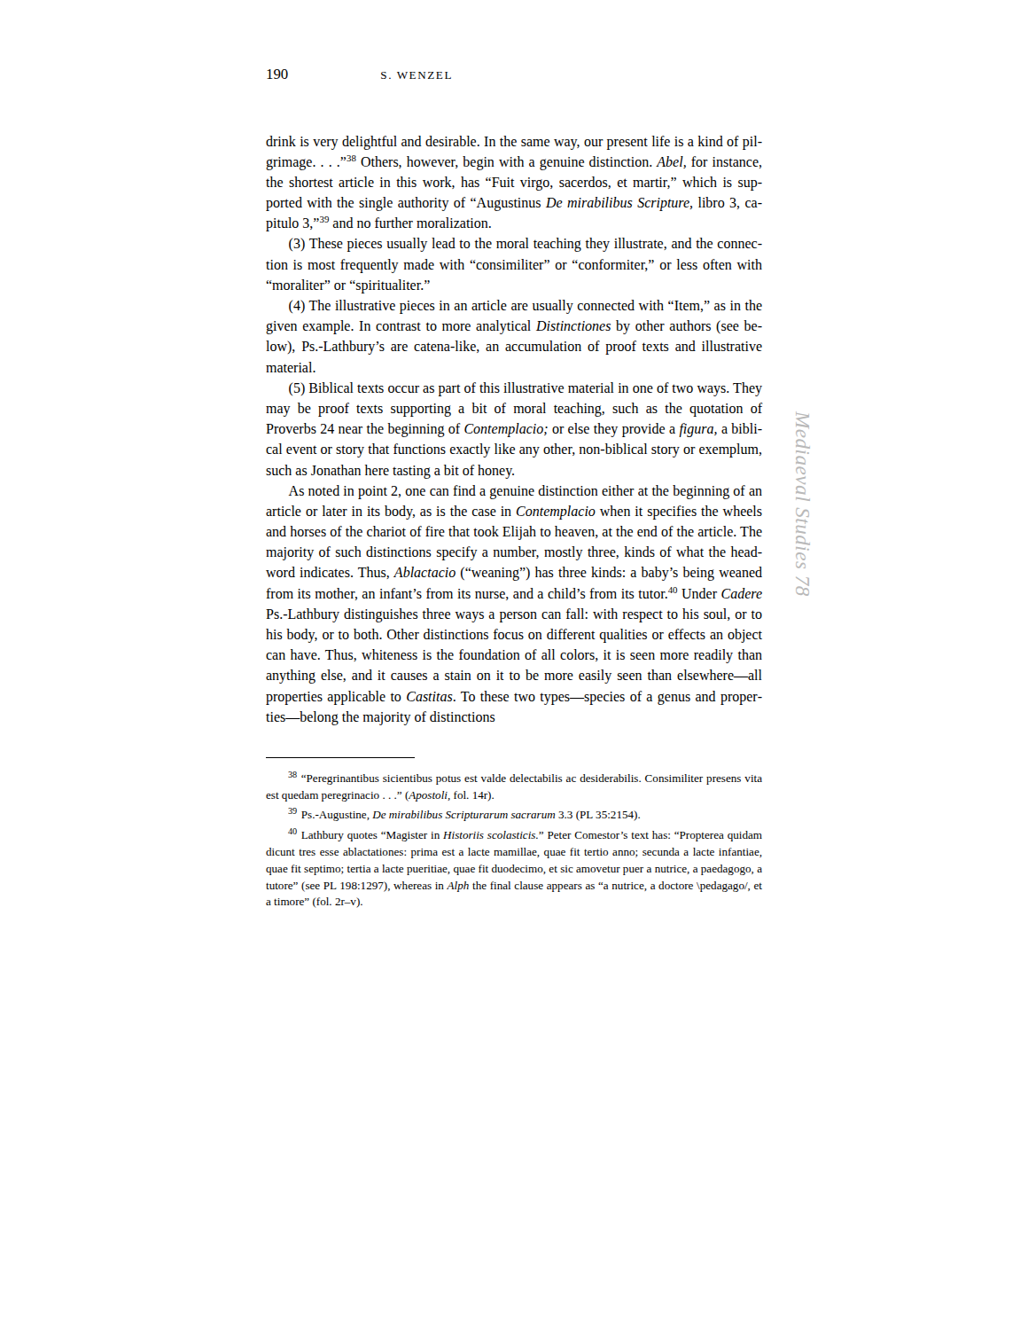190 S. WENZEL
Mediaeval Studies 78
drink is very delightful and desirable. In the same way, our present life is a kind of pilgrimage. . . .”38 Others, however, begin with a genuine distinction. Abel, for instance, the shortest article in this work, has “Fuit virgo, sacerdos, et martir,” which is supported with the single authority of “Augustinus De mirabilibus Scripture, libro 3, capitulo 3,”39 and no further moralization.
(3) These pieces usually lead to the moral teaching they illustrate, and the connection is most frequently made with “consimiliter” or “conformiter,” or less often with “moraliter” or “spiritualiter.”
(4) The illustrative pieces in an article are usually connected with “Item,” as in the given example. In contrast to more analytical Distinctiones by other authors (see below), Ps.-Lathbury’s are catena-like, an accumulation of proof texts and illustrative material.
(5) Biblical texts occur as part of this illustrative material in one of two ways. They may be proof texts supporting a bit of moral teaching, such as the quotation of Proverbs 24 near the beginning of Contemplacio; or else they provide a figura, a biblical event or story that functions exactly like any other, non-biblical story or exemplum, such as Jonathan here tasting a bit of honey.
As noted in point 2, one can find a genuine distinction either at the beginning of an article or later in its body, as is the case in Contemplacio when it specifies the wheels and horses of the chariot of fire that took Elijah to heaven, at the end of the article. The majority of such distinctions specify a number, mostly three, kinds of what the headword indicates. Thus, Ablactacio (“weaning”) has three kinds: a baby’s being weaned from its mother, an infant’s from its nurse, and a child’s from its tutor.40 Under Cadere Ps.-Lathbury distinguishes three ways a person can fall: with respect to his soul, or to his body, or to both. Other distinctions focus on different qualities or effects an object can have. Thus, whiteness is the foundation of all colors, it is seen more readily than anything else, and it causes a stain on it to be more easily seen than elsewhere—all properties applicable to Castitas. To these two types—species of a genus and properties—belong the majority of distinctions
38“Peregrinantibus sicientibus potus est valde delectabilis ac desiderabilis. Consimiliter presens vita est quedam peregrinacio . . .” (Apostoli, fol. 14r).
39 Ps.-Augustine, De mirabilibus Scripturarum sacrarum 3.3 (PL 35:2154).
40 Lathbury quotes “Magister in Historiis scolasticis.” Peter Comestor’s text has: “Propterea quidam dicunt tres esse ablactationes: prima est a lacte mamillae, quae fit tertio anno; secunda a lacte infantiae, quae fit septimo; tertia a lacte pueritiae, quae fit duodecimo, et sic amovetur puer a nutrice, a paedagogo, a tutore” (see PL 198:1297), whereas in Alph the final clause appears as “a nutrice, a doctore \pedagago/, et a timore” (fol. 2r–v).